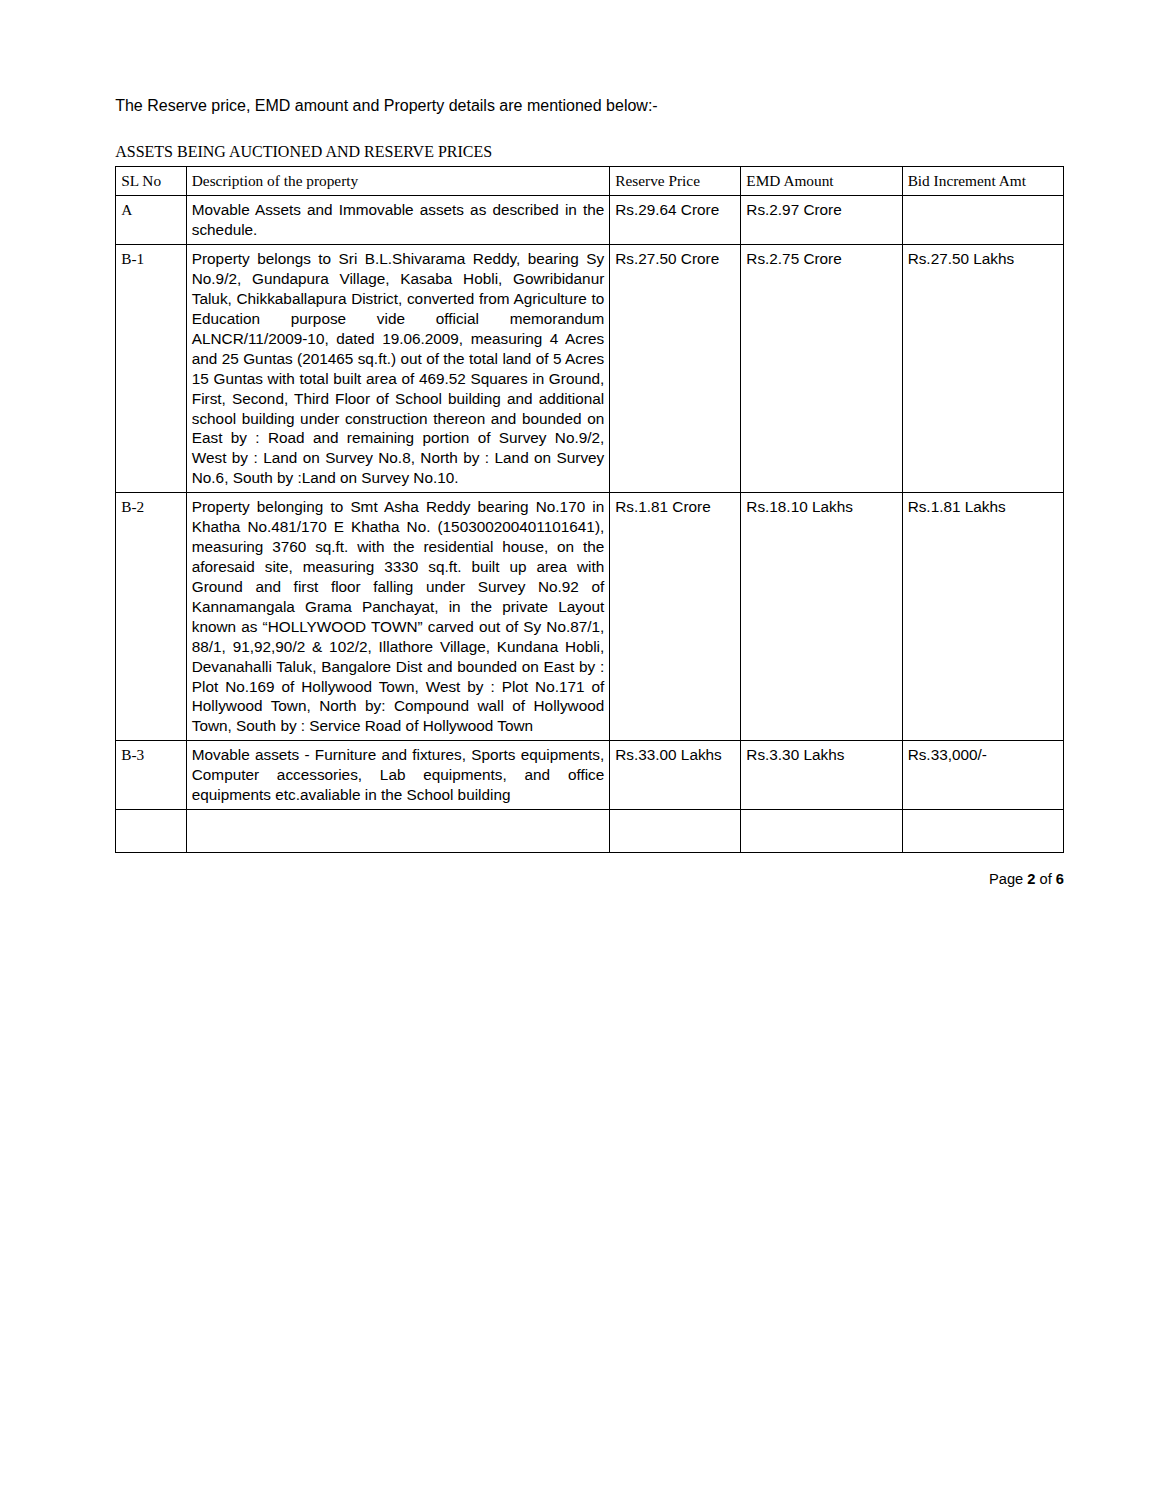The Reserve price, EMD amount and Property details are mentioned below:-
ASSETS BEING AUCTIONED AND RESERVE PRICES
| SL No | Description of the property | Reserve Price | EMD Amount | Bid Increment Amt |
| --- | --- | --- | --- | --- |
| A | Movable Assets and Immovable assets as described in the schedule. | Rs.29.64 Crore | Rs.2.97 Crore | |
| B-1 | Property belongs to Sri B.L.Shivarama Reddy, bearing Sy No.9/2, Gundapura Village, Kasaba Hobli, Gowribidanur Taluk, Chikkaballapura District, converted from Agriculture to Education purpose vide official memorandum ALNCR/11/2009-10, dated 19.06.2009, measuring 4 Acres and 25 Guntas (201465 sq.ft.) out of the total land of 5 Acres 15 Guntas with total built area of 469.52 Squares in Ground, First, Second, Third Floor of School building and additional school building under construction thereon and bounded on East by : Road and remaining portion of Survey No.9/2, West by : Land on Survey No.8, North by : Land on Survey No.6, South by :Land on Survey No.10. | Rs.27.50 Crore | Rs.2.75 Crore | Rs.27.50 Lakhs |
| B-2 | Property belonging to Smt Asha Reddy bearing No.170 in Khatha No.481/170 E Khatha No. (150300200401101641), measuring 3760 sq.ft. with the residential house, on the aforesaid site, measuring 3330 sq.ft. built up area with Ground and first floor falling under Survey No.92 of Kannamangala Grama Panchayat, in the private Layout known as “HOLLYWOOD TOWN” carved out of Sy No.87/1, 88/1, 91,92,90/2 & 102/2, Illathore Village, Kundana Hobli, Devanahalli Taluk, Bangalore Dist and bounded on East by : Plot No.169 of Hollywood Town, West by : Plot No.171 of Hollywood Town, North by: Compound wall of Hollywood Town, South by : Service Road of Hollywood Town | Rs.1.81 Crore | Rs.18.10 Lakhs | Rs.1.81 Lakhs |
| B-3 | Movable assets - Furniture and fixtures, Sports equipments, Computer accessories, Lab equipments, and office equipments etc.avaliable in the School building | Rs.33.00 Lakhs | Rs.3.30 Lakhs | Rs.33,000/- |
Page 2 of 6